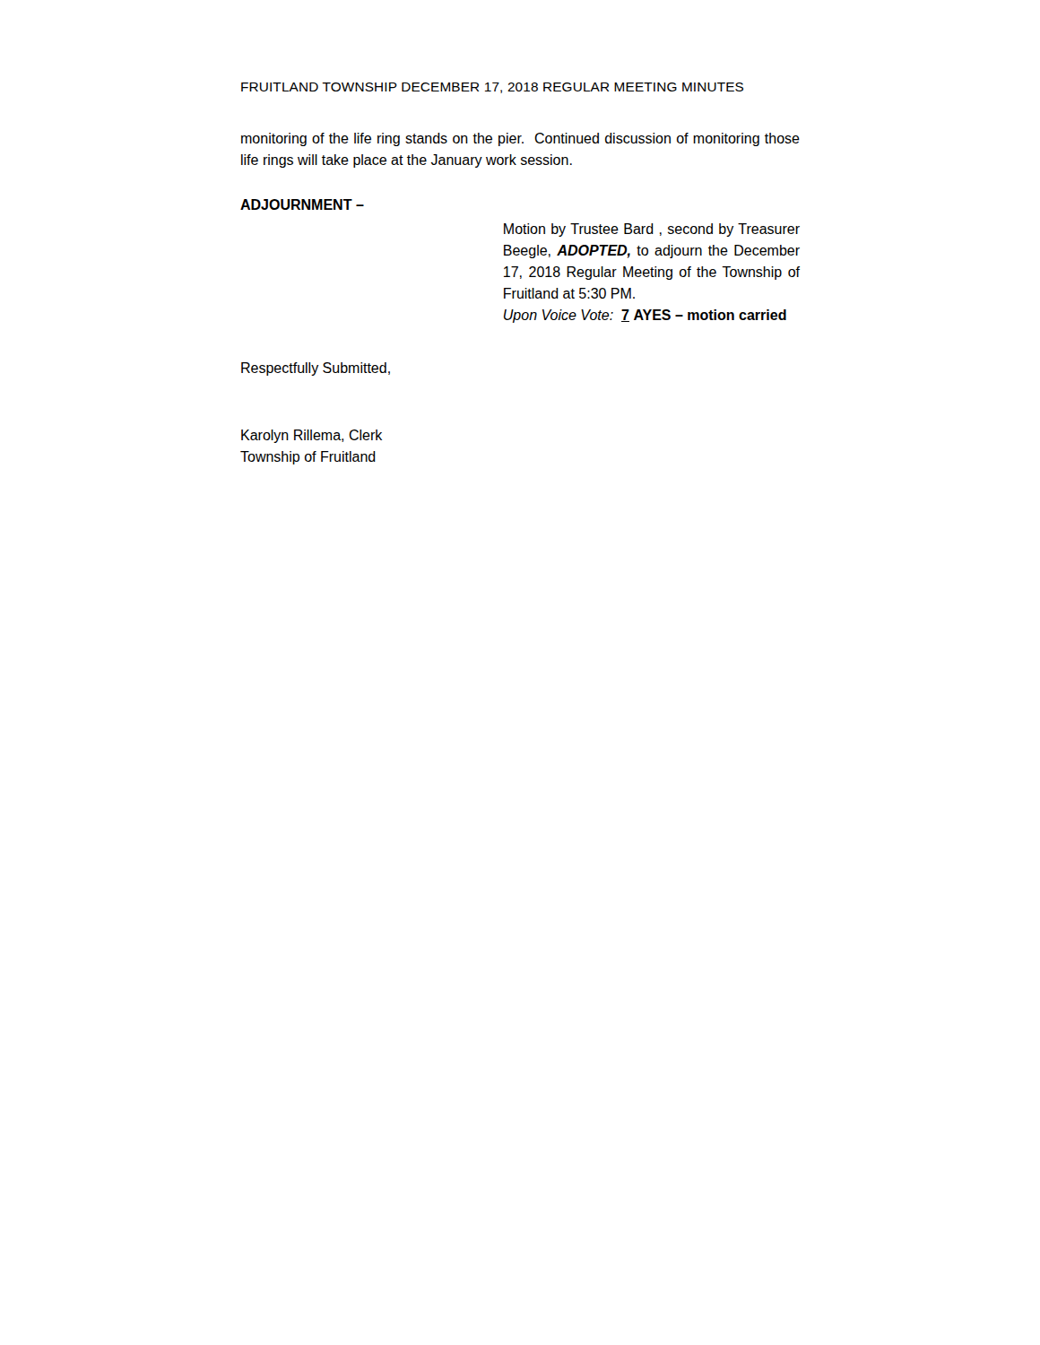FRUITLAND TOWNSHIP DECEMBER 17, 2018 REGULAR MEETING MINUTES
monitoring of the life ring stands on the pier. Continued discussion of monitoring those life rings will take place at the January work session.
ADJOURNMENT –
Motion by Trustee Bard , second by Treasurer Beegle, ADOPTED, to adjourn the December 17, 2018 Regular Meeting of the Township of Fruitland at 5:30 PM.
Upon Voice Vote: 7 AYES – motion carried
Respectfully Submitted,
Karolyn Rillema, Clerk
Township of Fruitland